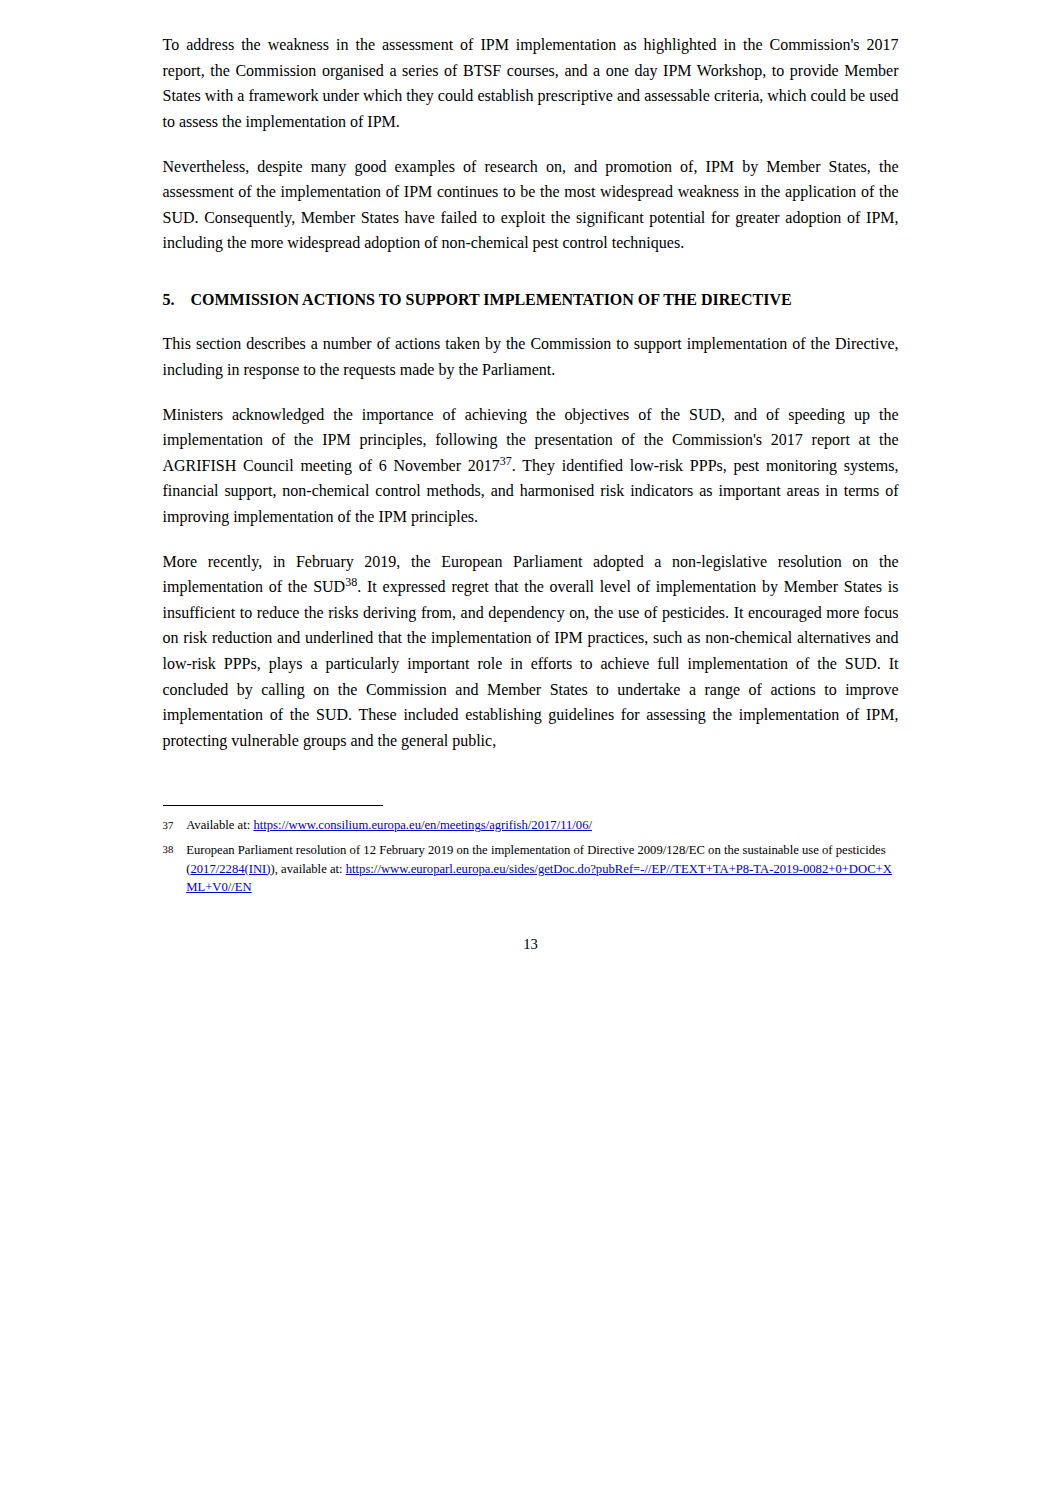To address the weakness in the assessment of IPM implementation as highlighted in the Commission's 2017 report, the Commission organised a series of BTSF courses, and a one day IPM Workshop, to provide Member States with a framework under which they could establish prescriptive and assessable criteria, which could be used to assess the implementation of IPM.
Nevertheless, despite many good examples of research on, and promotion of, IPM by Member States, the assessment of the implementation of IPM continues to be the most widespread weakness in the application of the SUD. Consequently, Member States have failed to exploit the significant potential for greater adoption of IPM, including the more widespread adoption of non-chemical pest control techniques.
5. Commission actions to support implementation of the Directive
This section describes a number of actions taken by the Commission to support implementation of the Directive, including in response to the requests made by the Parliament.
Ministers acknowledged the importance of achieving the objectives of the SUD, and of speeding up the implementation of the IPM principles, following the presentation of the Commission's 2017 report at the AGRIFISH Council meeting of 6 November 201737. They identified low-risk PPPs, pest monitoring systems, financial support, non-chemical control methods, and harmonised risk indicators as important areas in terms of improving implementation of the IPM principles.
More recently, in February 2019, the European Parliament adopted a non-legislative resolution on the implementation of the SUD38. It expressed regret that the overall level of implementation by Member States is insufficient to reduce the risks deriving from, and dependency on, the use of pesticides. It encouraged more focus on risk reduction and underlined that the implementation of IPM practices, such as non-chemical alternatives and low-risk PPPs, plays a particularly important role in efforts to achieve full implementation of the SUD. It concluded by calling on the Commission and Member States to undertake a range of actions to improve implementation of the SUD. These included establishing guidelines for assessing the implementation of IPM, protecting vulnerable groups and the general public,
37
Available at: https://www.consilium.europa.eu/en/meetings/agrifish/2017/11/06/
38
European Parliament resolution of 12 February 2019 on the implementation of Directive 2009/128/EC on the sustainable use of pesticides (2017/2284(INI)), available at: https://www.europarl.europa.eu/sides/getDoc.do?pubRef=-//EP//TEXT+TA+P8-TA-2019-0082+0+DOC+XML+V0//EN
13